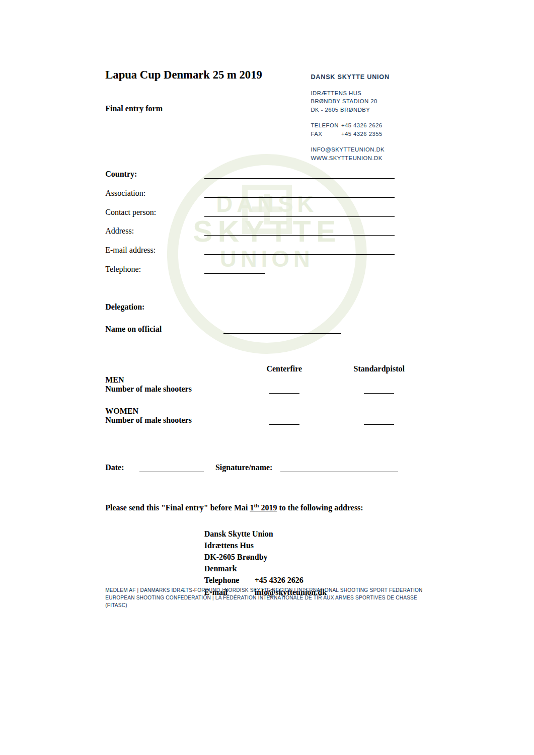DANSK
SKYTTE
UNION
DANSK SKYTTE UNION
IDRÆTTENS HUS
BRØNDBY STADION 20
DK - 2605 BRØNDBY
TELEFON+45 4326 2626
FAX+45 4326 2355
INFO@SKYTTEUNION.DK
WWW.SKYTTEUNION.DK
Lapua Cup Denmark 25 m 2019
Final entry form
| Country: | |
| Association: | |
| Contact person: | |
| Address: | |
| E-mail address: | |
| Telephone: | |
Delegation:
| Name on official | |
| | Centerfire | Standardpistol |
| --- | --- | --- |
| MEN | | |
| Number of male shooters | | |
| WOMEN | | |
| Number of male shooters | | |
Date: Signature/name:
Please send this "Final entry" before Mai 1th 2019 to the following address:
| Dansk Skytte Union |
| Idrættens Hus |
| DK-2605 Brøndby |
| Denmark |
| Telephone | +45 4326 2626 |
| E-mail | info@skytteunion.dk |
MEDLEM AF | DANMARKS IDRÆTS-FORBUND | NORDISK SKYTTE REGION | INTERNATIONAL SHOOTING SPORT FEDERATION
EUROPEAN SHOOTING CONFEDERATION | LA FÉDÉRATION INTERNATIONALE DE TIR AUX ARMES SPORTIVES DE CHASSE (FITASC)